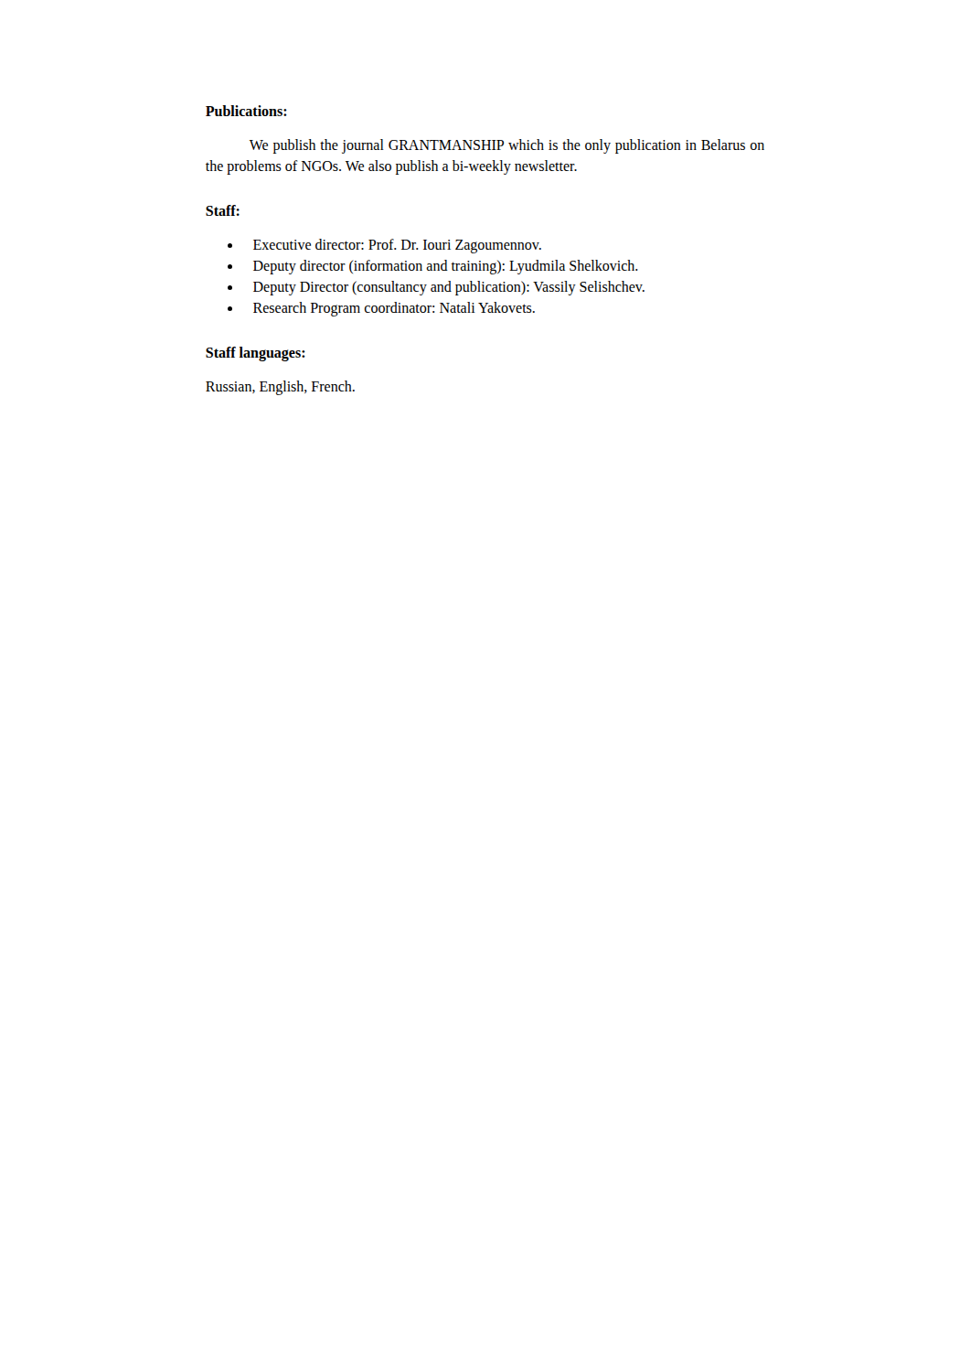Publications:
We publish the journal GRANTMANSHIP which is the only publication in Belarus on the problems of NGOs. We also publish a bi-weekly newsletter.
Staff:
Executive director: Prof. Dr. Iouri Zagoumennov.
Deputy director (information and training): Lyudmila Shelkovich.
Deputy Director (consultancy and publication): Vassily Selishchev.
Research Program coordinator: Natali Yakovets.
Staff languages:
Russian, English, French.